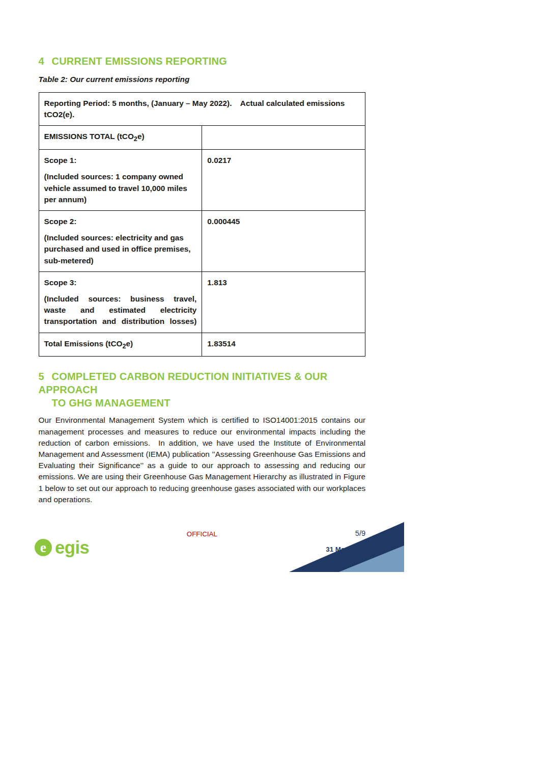4 CURRENT EMISSIONS REPORTING
Table 2: Our current emissions reporting
| Reporting Period: 5 months, (January – May 2022). Actual calculated emissions tCO2(e). |
| EMISSIONS TOTAL (tCO 2 e) | |
| Scope 1: (Included sources: 1 company owned vehicle assumed to travel 10,000 miles per annum) | 0.0217 |
| Scope 2: (Included sources: electricity and gas purchased and used in office premises, sub-metered) | 0.000445 |
| Scope 3: (Included sources: business travel, waste and estimated electricity transportation and distribution losses) | 1.813 |
| Total Emissions (tCO 2 e) | 1.83514 |
5 COMPLETED CARBON REDUCTION INITIATIVES & OUR APPROACH
TO GHG MANAGEMENT
Our Environmental Management System which is certified to ISO14001:2015 contains our management processes and measures to reduce our environmental impacts including the reduction of carbon emissions. In addition, we have used the Institute of Environmental Management and Assessment (IEMA) publication ’’Assessing Greenhouse Gas Emissions and Evaluating their Significance’’ as a guide to our approach to assessing and reducing our emissions. We are using their Greenhouse Gas Management Hierarchy as illustrated in Figure 1 below to set out our approach to reducing greenhouse gases associated with our workplaces and operations.
e
egis
OFFICIAL
5/9
31 May 2022